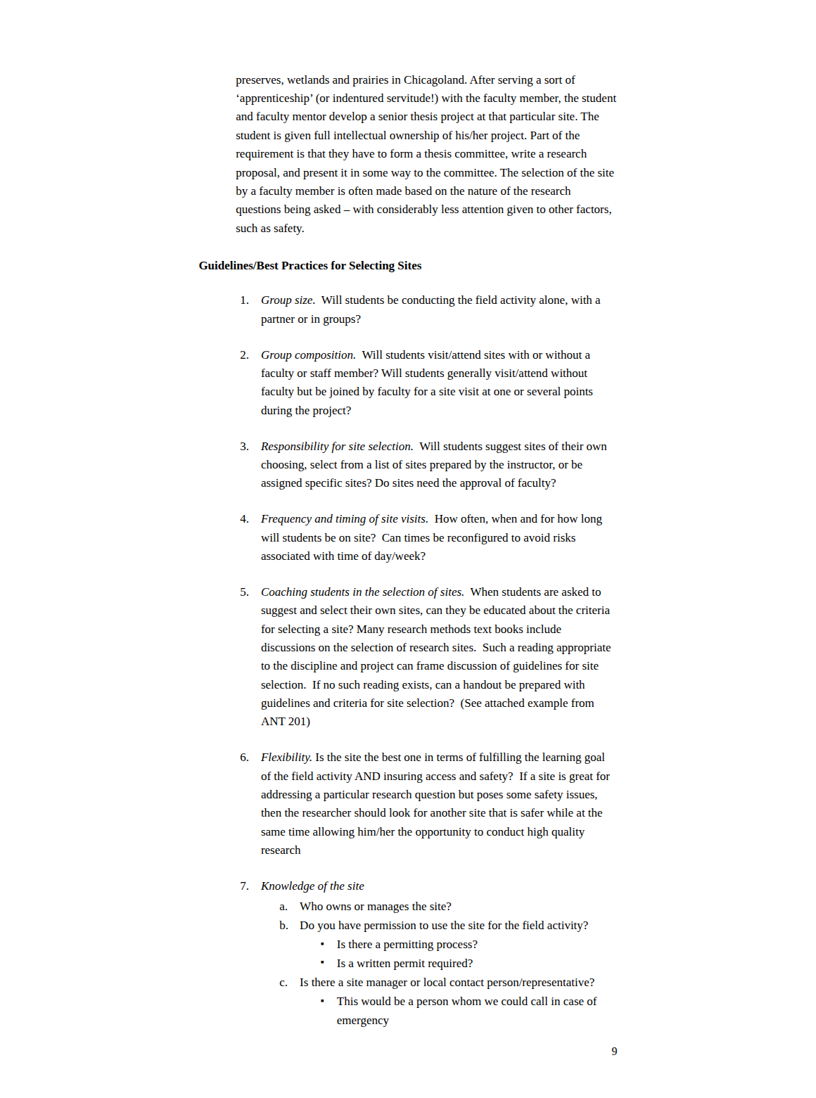preserves, wetlands and prairies in Chicagoland. After serving a sort of ‘apprenticeship’ (or indentured servitude!) with the faculty member, the student and faculty mentor develop a senior thesis project at that particular site. The student is given full intellectual ownership of his/her project. Part of the requirement is that they have to form a thesis committee, write a research proposal, and present it in some way to the committee. The selection of the site by a faculty member is often made based on the nature of the research questions being asked – with considerably less attention given to other factors, such as safety.
Guidelines/Best Practices for Selecting Sites
Group size. Will students be conducting the field activity alone, with a partner or in groups?
Group composition. Will students visit/attend sites with or without a faculty or staff member? Will students generally visit/attend without faculty but be joined by faculty for a site visit at one or several points during the project?
Responsibility for site selection. Will students suggest sites of their own choosing, select from a list of sites prepared by the instructor, or be assigned specific sites? Do sites need the approval of faculty?
Frequency and timing of site visits. How often, when and for how long will students be on site? Can times be reconfigured to avoid risks associated with time of day/week?
Coaching students in the selection of sites. When students are asked to suggest and select their own sites, can they be educated about the criteria for selecting a site? Many research methods text books include discussions on the selection of research sites. Such a reading appropriate to the discipline and project can frame discussion of guidelines for site selection. If no such reading exists, can a handout be prepared with guidelines and criteria for site selection? (See attached example from ANT 201)
Flexibility. Is the site the best one in terms of fulfilling the learning goal of the field activity AND insuring access and safety? If a site is great for addressing a particular research question but poses some safety issues, then the researcher should look for another site that is safer while at the same time allowing him/her the opportunity to conduct high quality research
Knowledge of the site
Who owns or manages the site?
Do you have permission to use the site for the field activity?
Is there a permitting process?
Is a written permit required?
Is there a site manager or local contact person/representative?
This would be a person whom we could call in case of emergency
9